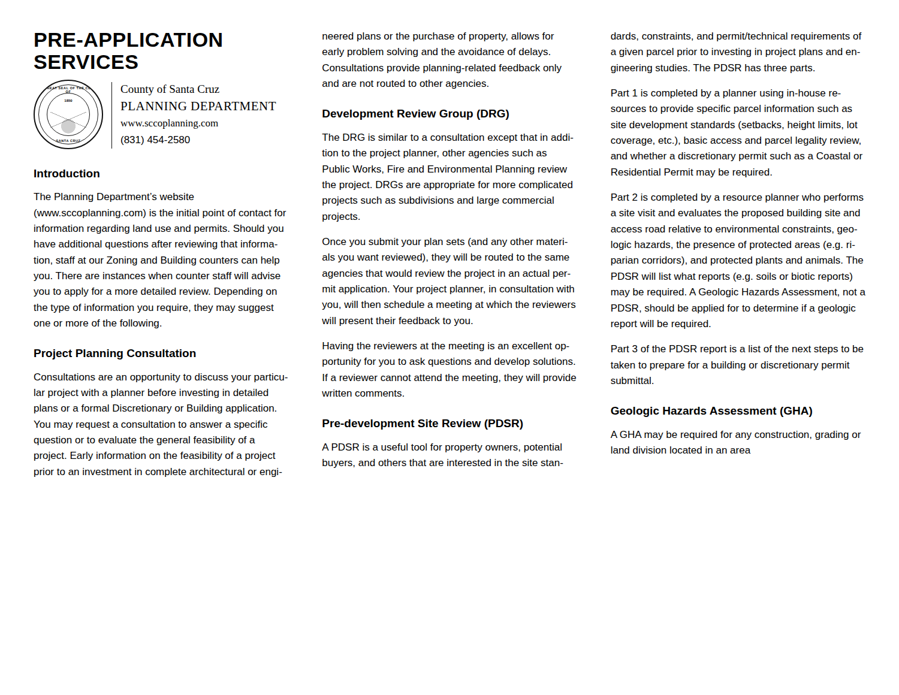PRE-APPLICATION SERVICES
The Great Seal of the County of
1850
Santa Cruz
County of Santa Cruz
PLANNING DEPARTMENT
www.sccoplanning.com
(831) 454-2580
Introduction
The Planning Department’s website (www.sccoplanning.com) is the initial point of contact for information regarding land use and permits. Should you have additional questions after reviewing that information, staff at our Zoning and Building counters can help you. There are instances when counter staff will advise you to apply for a more detailed review. Depending on the type of information you require, they may suggest one or more of the following.
Project Planning Consultation
Consultations are an opportunity to discuss your particular project with a planner before investing in detailed plans or a formal Discretionary or Building application. You may request a consultation to answer a specific question or to evaluate the general feasibility of a project. Early information on the feasibility of a project prior to an investment in complete architectural or engineered plans or the purchase of property, allows for early problem solving and the avoidance of delays. Consultations provide planning-related feedback only and are not routed to other agencies.
Development Review Group (DRG)
The DRG is similar to a consultation except that in addition to the project planner, other agencies such as Public Works, Fire and Environmental Planning review the project. DRGs are appropriate for more complicated projects such as subdivisions and large commercial projects.
Once you submit your plan sets (and any other materials you want reviewed), they will be routed to the same agencies that would review the project in an actual permit application. Your project planner, in consultation with you, will then schedule a meeting at which the reviewers will present their feedback to you.
Having the reviewers at the meeting is an excellent opportunity for you to ask questions and develop solutions. If a reviewer cannot attend the meeting, they will provide written comments.
Pre-development Site Review (PDSR)
A PDSR is a useful tool for property owners, potential buyers, and others that are interested in the site standards, constraints, and permit/technical requirements of a given parcel prior to investing in project plans and engineering studies. The PDSR has three parts.
Part 1 is completed by a planner using in-house resources to provide specific parcel information such as site development standards (setbacks, height limits, lot coverage, etc.), basic access and parcel legality review, and whether a discretionary permit such as a Coastal or Residential Permit may be required.
Part 2 is completed by a resource planner who performs a site visit and evaluates the proposed building site and access road relative to environmental constraints, geologic hazards, the presence of protected areas (e.g. riparian corridors), and protected plants and animals. The PDSR will list what reports (e.g. soils or biotic reports) may be required. A Geologic Hazards Assessment, not a PDSR, should be applied for to determine if a geologic report will be required.
Part 3 of the PDSR report is a list of the next steps to be taken to prepare for a building or discretionary permit submittal.
Geologic Hazards Assessment (GHA)
A GHA may be required for any construction, grading or land division located in an area